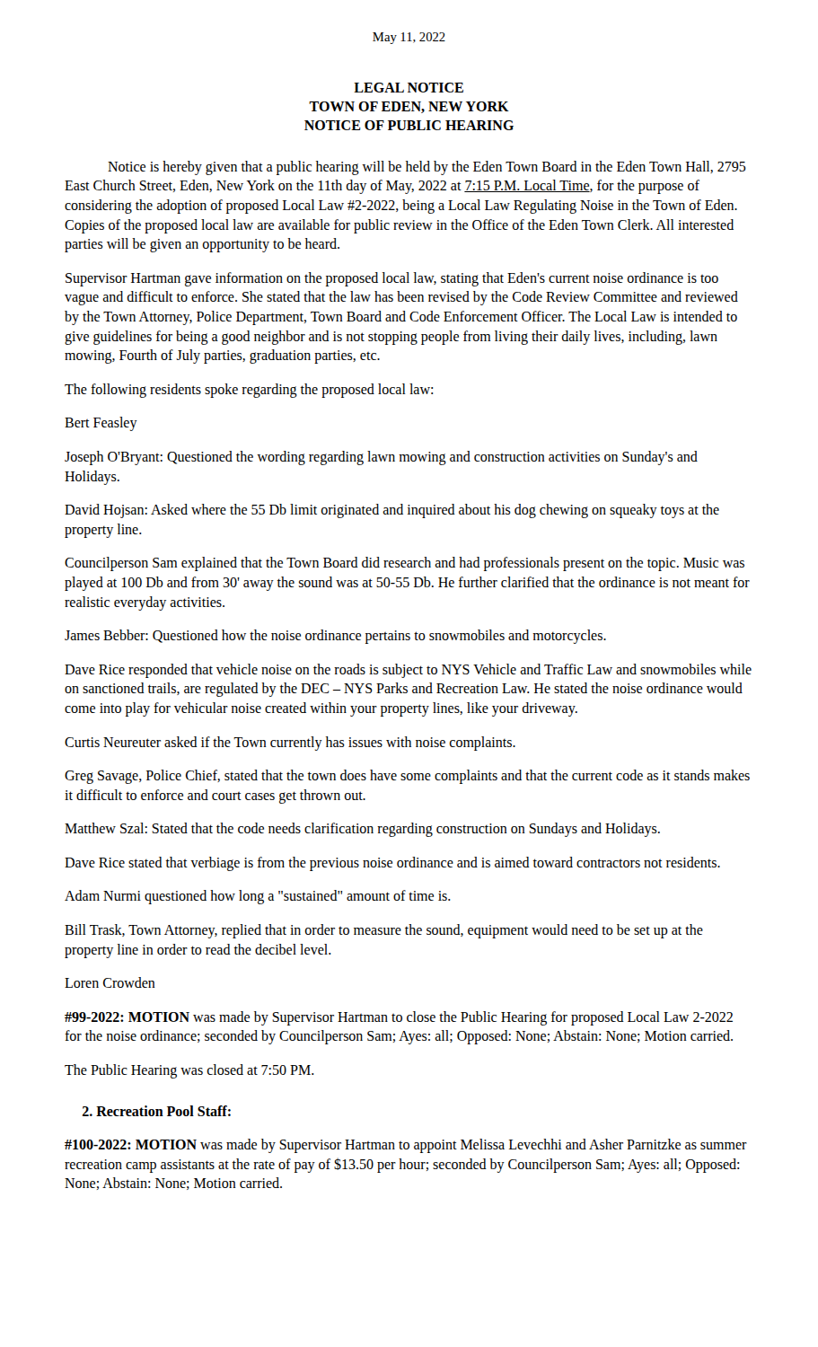May 11, 2022
Legal Notice Town of Eden, New York Notice of Public Hearing
Notice is hereby given that a public hearing will be held by the Eden Town Board in the Eden Town Hall, 2795 East Church Street, Eden, New York on the 11th day of May, 2022 at 7:15 P.M. Local Time, for the purpose of considering the adoption of proposed Local Law #2-2022, being a Local Law Regulating Noise in the Town of Eden. Copies of the proposed local law are available for public review in the Office of the Eden Town Clerk. All interested parties will be given an opportunity to be heard.
Supervisor Hartman gave information on the proposed local law, stating that Eden's current noise ordinance is too vague and difficult to enforce. She stated that the law has been revised by the Code Review Committee and reviewed by the Town Attorney, Police Department, Town Board and Code Enforcement Officer. The Local Law is intended to give guidelines for being a good neighbor and is not stopping people from living their daily lives, including, lawn mowing, Fourth of July parties, graduation parties, etc.
The following residents spoke regarding the proposed local law:
Bert Feasley
Joseph O'Bryant: Questioned the wording regarding lawn mowing and construction activities on Sunday's and Holidays.
David Hojsan: Asked where the 55 Db limit originated and inquired about his dog chewing on squeaky toys at the property line.
Councilperson Sam explained that the Town Board did research and had professionals present on the topic. Music was played at 100 Db and from 30' away the sound was at 50-55 Db. He further clarified that the ordinance is not meant for realistic everyday activities.
James Bebber: Questioned how the noise ordinance pertains to snowmobiles and motorcycles.
Dave Rice responded that vehicle noise on the roads is subject to NYS Vehicle and Traffic Law and snowmobiles while on sanctioned trails, are regulated by the DEC – NYS Parks and Recreation Law. He stated the noise ordinance would come into play for vehicular noise created within your property lines, like your driveway.
Curtis Neureuter asked if the Town currently has issues with noise complaints.
Greg Savage, Police Chief, stated that the town does have some complaints and that the current code as it stands makes it difficult to enforce and court cases get thrown out.
Matthew Szal: Stated that the code needs clarification regarding construction on Sundays and Holidays.
Dave Rice stated that verbiage is from the previous noise ordinance and is aimed toward contractors not residents.
Adam Nurmi questioned how long a "sustained" amount of time is.
Bill Trask, Town Attorney, replied that in order to measure the sound, equipment would need to be set up at the property line in order to read the decibel level.
Loren Crowden
#99-2022: MOTION was made by Supervisor Hartman to close the Public Hearing for proposed Local Law 2-2022 for the noise ordinance; seconded by Councilperson Sam; Ayes: all; Opposed: None; Abstain: None; Motion carried.
The Public Hearing was closed at 7:50 PM.
Recreation Pool Staff:
#100-2022: MOTION was made by Supervisor Hartman to appoint Melissa Levechhi and Asher Parnitzke as summer recreation camp assistants at the rate of pay of $13.50 per hour; seconded by Councilperson Sam; Ayes: all; Opposed: None; Abstain: None; Motion carried.